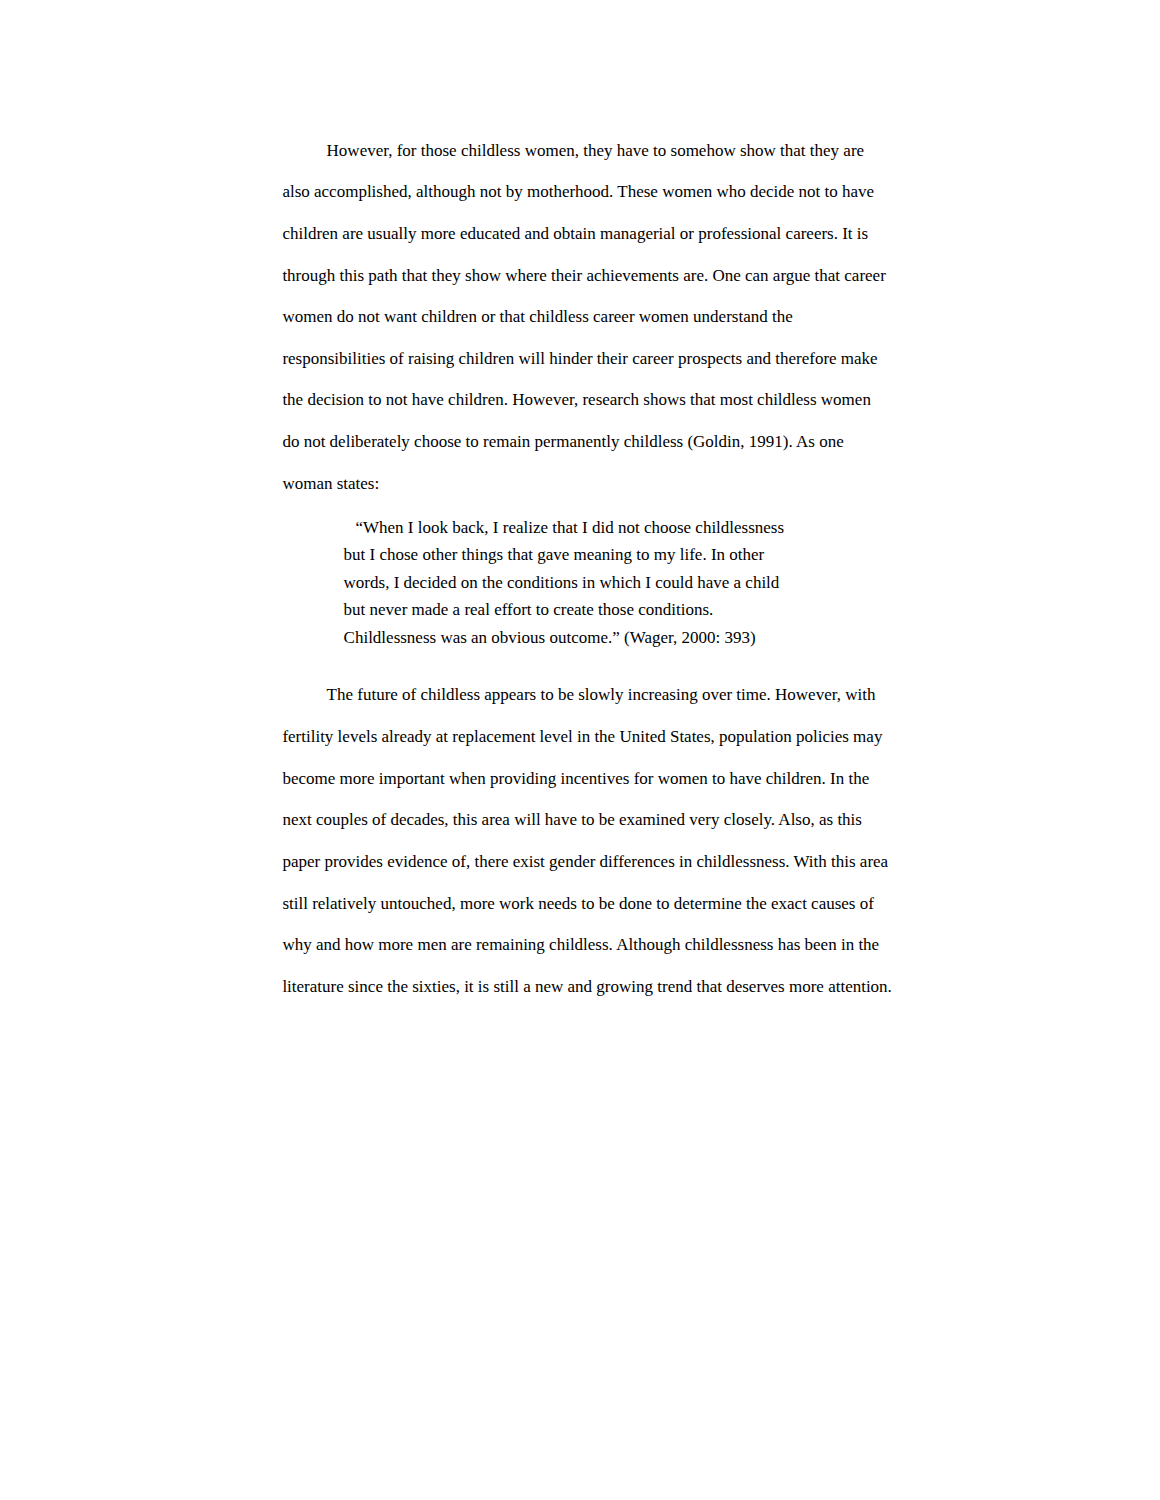However, for those childless women, they have to somehow show that they are also accomplished, although not by motherhood. These women who decide not to have children are usually more educated and obtain managerial or professional careers. It is through this path that they show where their achievements are. One can argue that career women do not want children or that childless career women understand the responsibilities of raising children will hinder their career prospects and therefore make the decision to not have children. However, research shows that most childless women do not deliberately choose to remain permanently childless (Goldin, 1991). As one woman states:
“When I look back, I realize that I did not choose childlessness
but I chose other things that gave meaning to my life. In other
words, I decided on the conditions in which I could have a child
but never made a real effort to create those conditions.
Childlessness was an obvious outcome.” (Wager, 2000: 393)
The future of childless appears to be slowly increasing over time. However, with fertility levels already at replacement level in the United States, population policies may become more important when providing incentives for women to have children. In the next couples of decades, this area will have to be examined very closely. Also, as this paper provides evidence of, there exist gender differences in childlessness. With this area still relatively untouched, more work needs to be done to determine the exact causes of why and how more men are remaining childless. Although childlessness has been in the literature since the sixties, it is still a new and growing trend that deserves more attention.